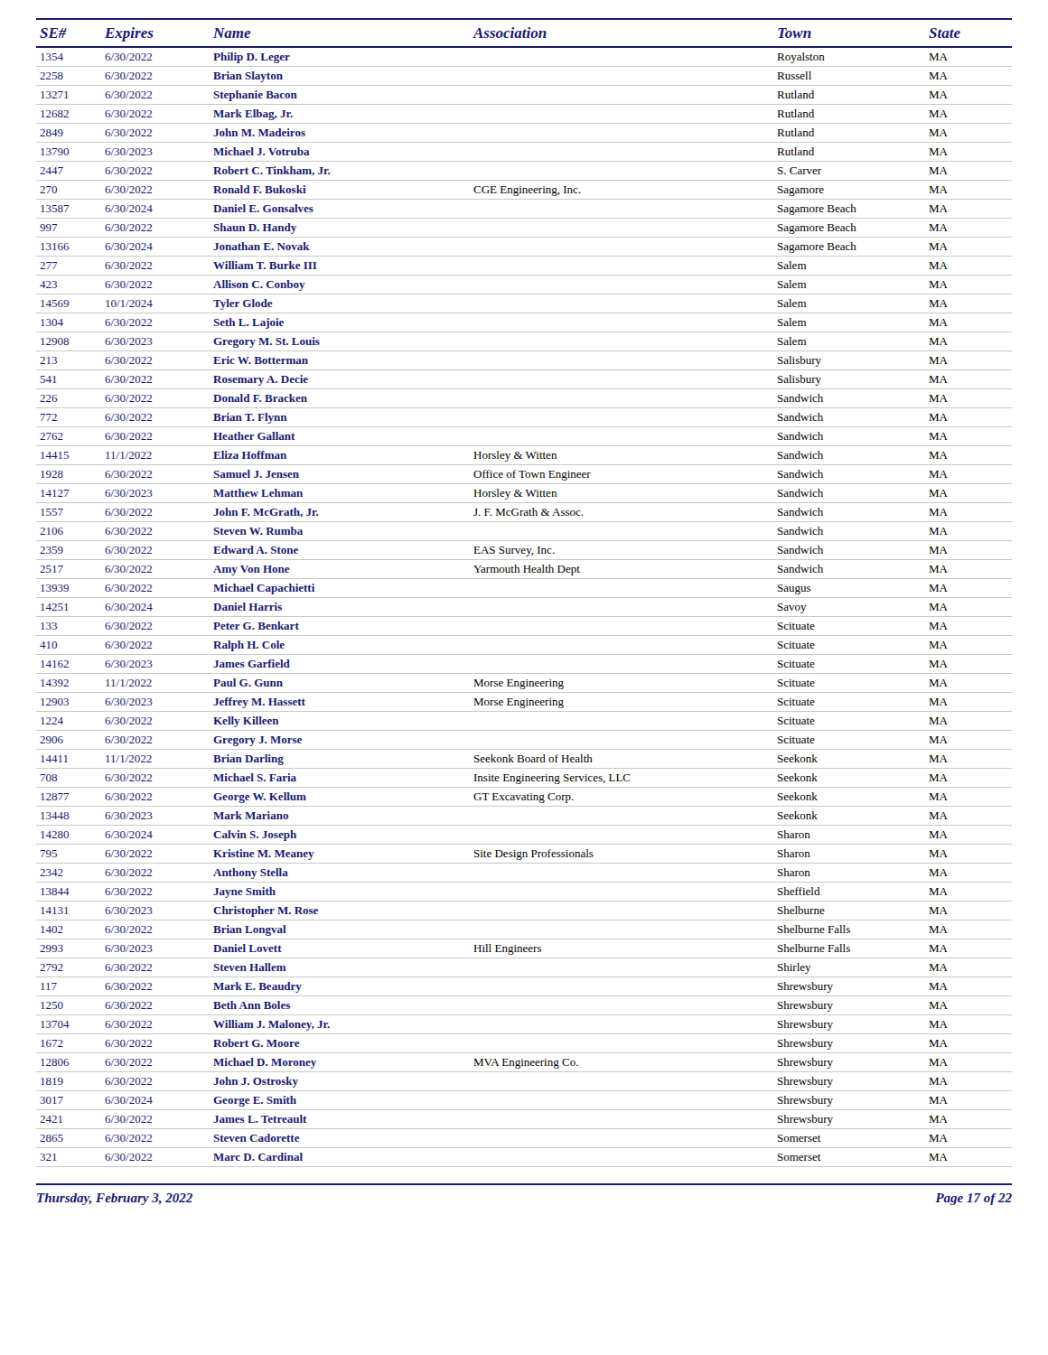| SE# | Expires | Name | Association | Town | State |
| --- | --- | --- | --- | --- | --- |
| 1354 | 6/30/2022 | Philip D. Leger | | Royalston | MA |
| 2258 | 6/30/2022 | Brian Slayton | | Russell | MA |
| 13271 | 6/30/2022 | Stephanie Bacon | | Rutland | MA |
| 12682 | 6/30/2022 | Mark Elbag, Jr. | | Rutland | MA |
| 2849 | 6/30/2022 | John M. Madeiros | | Rutland | MA |
| 13790 | 6/30/2023 | Michael J. Votruba | | Rutland | MA |
| 2447 | 6/30/2022 | Robert C. Tinkham, Jr. | | S. Carver | MA |
| 270 | 6/30/2022 | Ronald F. Bukoski | CGE Engineering, Inc. | Sagamore | MA |
| 13587 | 6/30/2024 | Daniel E. Gonsalves | | Sagamore Beach | MA |
| 997 | 6/30/2022 | Shaun D. Handy | | Sagamore Beach | MA |
| 13166 | 6/30/2024 | Jonathan E. Novak | | Sagamore Beach | MA |
| 277 | 6/30/2022 | William T. Burke III | | Salem | MA |
| 423 | 6/30/2022 | Allison C. Conboy | | Salem | MA |
| 14569 | 10/1/2024 | Tyler Glode | | Salem | MA |
| 1304 | 6/30/2022 | Seth L. Lajoie | | Salem | MA |
| 12908 | 6/30/2023 | Gregory M. St. Louis | | Salem | MA |
| 213 | 6/30/2022 | Eric W. Botterman | | Salisbury | MA |
| 541 | 6/30/2022 | Rosemary A. Decie | | Salisbury | MA |
| 226 | 6/30/2022 | Donald F. Bracken | | Sandwich | MA |
| 772 | 6/30/2022 | Brian T. Flynn | | Sandwich | MA |
| 2762 | 6/30/2022 | Heather Gallant | | Sandwich | MA |
| 14415 | 11/1/2022 | Eliza Hoffman | Horsley & Witten | Sandwich | MA |
| 1928 | 6/30/2022 | Samuel J. Jensen | Office of Town Engineer | Sandwich | MA |
| 14127 | 6/30/2023 | Matthew Lehman | Horsley & Witten | Sandwich | MA |
| 1557 | 6/30/2022 | John F. McGrath, Jr. | J. F. McGrath & Assoc. | Sandwich | MA |
| 2106 | 6/30/2022 | Steven W. Rumba | | Sandwich | MA |
| 2359 | 6/30/2022 | Edward A. Stone | EAS Survey, Inc. | Sandwich | MA |
| 2517 | 6/30/2022 | Amy Von Hone | Yarmouth Health Dept | Sandwich | MA |
| 13939 | 6/30/2022 | Michael Capachietti | | Saugus | MA |
| 14251 | 6/30/2024 | Daniel Harris | | Savoy | MA |
| 133 | 6/30/2022 | Peter G. Benkart | | Scituate | MA |
| 410 | 6/30/2022 | Ralph H. Cole | | Scituate | MA |
| 14162 | 6/30/2023 | James Garfield | | Scituate | MA |
| 14392 | 11/1/2022 | Paul G. Gunn | Morse Engineering | Scituate | MA |
| 12903 | 6/30/2023 | Jeffrey M. Hassett | Morse Engineering | Scituate | MA |
| 1224 | 6/30/2022 | Kelly Killeen | | Scituate | MA |
| 2906 | 6/30/2022 | Gregory J. Morse | | Scituate | MA |
| 14411 | 11/1/2022 | Brian Darling | Seekonk Board of Health | Seekonk | MA |
| 708 | 6/30/2022 | Michael S. Faria | Insite Engineering Services, LLC | Seekonk | MA |
| 12877 | 6/30/2022 | George W. Kellum | GT Excavating Corp. | Seekonk | MA |
| 13448 | 6/30/2023 | Mark Mariano | | Seekonk | MA |
| 14280 | 6/30/2024 | Calvin S. Joseph | | Sharon | MA |
| 795 | 6/30/2022 | Kristine M. Meaney | Site Design Professionals | Sharon | MA |
| 2342 | 6/30/2022 | Anthony Stella | | Sharon | MA |
| 13844 | 6/30/2022 | Jayne Smith | | Sheffield | MA |
| 14131 | 6/30/2023 | Christopher M. Rose | | Shelburne | MA |
| 1402 | 6/30/2022 | Brian Longval | | Shelburne Falls | MA |
| 2993 | 6/30/2023 | Daniel Lovett | Hill Engineers | Shelburne Falls | MA |
| 2792 | 6/30/2022 | Steven Hallem | | Shirley | MA |
| 117 | 6/30/2022 | Mark E. Beaudry | | Shrewsbury | MA |
| 1250 | 6/30/2022 | Beth Ann Boles | | Shrewsbury | MA |
| 13704 | 6/30/2022 | William J. Maloney, Jr. | | Shrewsbury | MA |
| 1672 | 6/30/2022 | Robert G. Moore | | Shrewsbury | MA |
| 12806 | 6/30/2022 | Michael D. Moroney | MVA Engineering Co. | Shrewsbury | MA |
| 1819 | 6/30/2022 | John J. Ostrosky | | Shrewsbury | MA |
| 3017 | 6/30/2024 | George E. Smith | | Shrewsbury | MA |
| 2421 | 6/30/2022 | James L. Tetreault | | Shrewsbury | MA |
| 2865 | 6/30/2022 | Steven Cadorette | | Somerset | MA |
| 321 | 6/30/2022 | Marc D. Cardinal | | Somerset | MA |
Thursday, February 3, 2022 Page 17 of 22